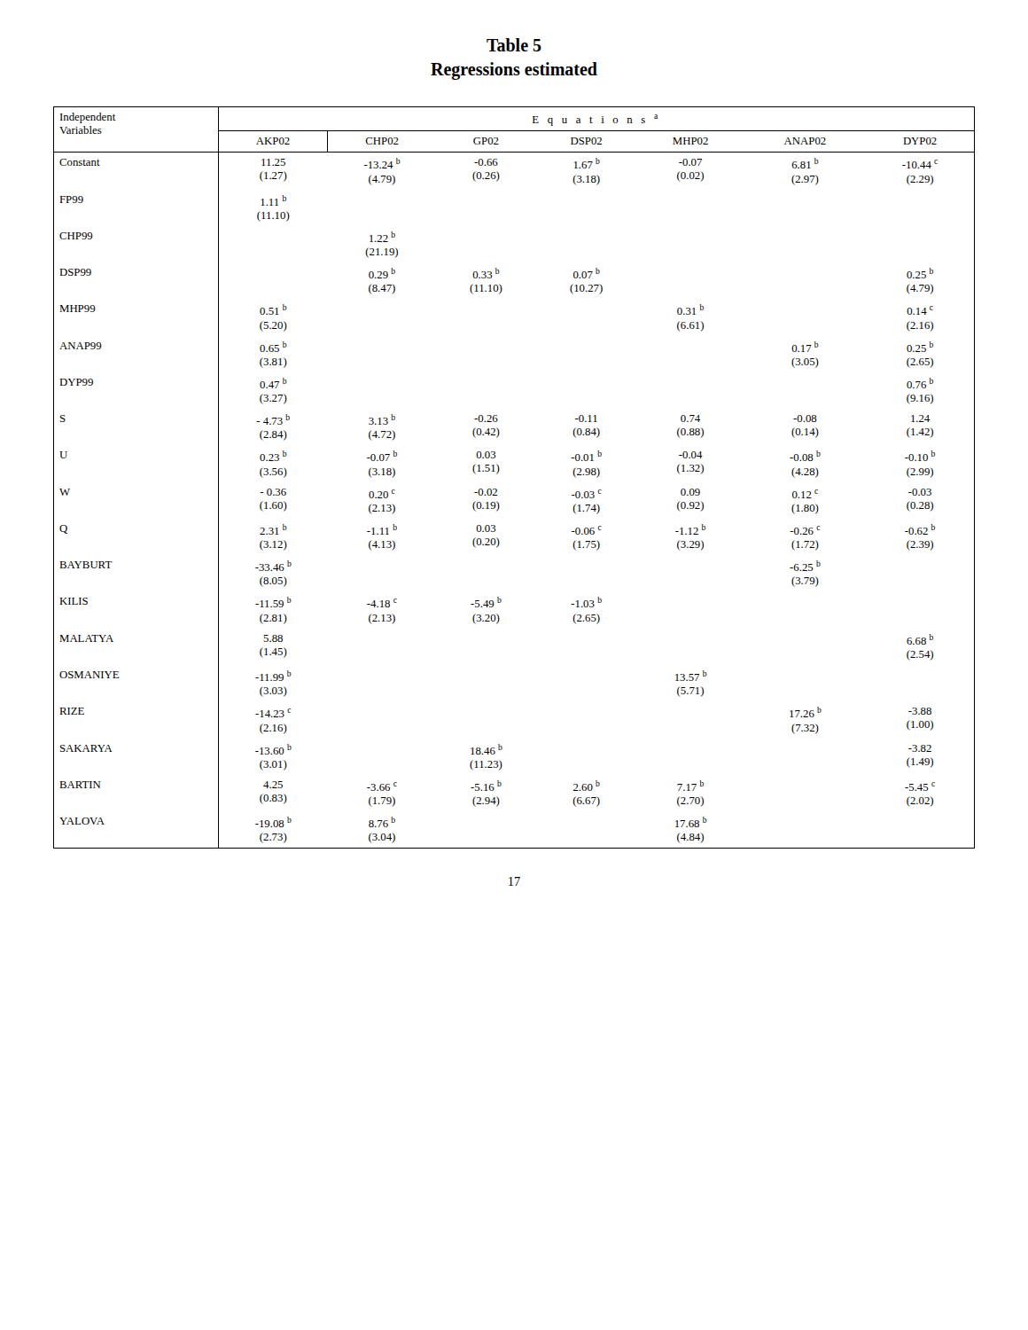Table 5
Regressions estimated
| Independent Variables | E q u a t i o n s a |
| --- | --- |
| AKP02 | CHP02 | GP02 | DSP02 | MHP02 | ANAP02 | DYP02 |
| Constant | 11.25 (1.27) | -13.24 b (4.79) | -0.66 (0.26) | 1.67 b (3.18) | -0.07 (0.02) | 6.81 b (2.97) | -10.44 c (2.29) |
| FP99 | 1.11 b (11.10) | | | | | | |
| CHP99 | | 1.22 b (21.19) | | | | | |
| DSP99 | | 0.29 b (8.47) | 0.33 b (11.10) | 0.07 b (10.27) | | | 0.25 b (4.79) |
| MHP99 | 0.51 b (5.20) | | | | 0.31 b (6.61) | | 0.14 c (2.16) |
| ANAP99 | 0.65 b (3.81) | | | | | 0.17 b (3.05) | 0.25 b (2.65) |
| DYP99 | 0.47 b (3.27) | | | | | | 0.76 b (9.16) |
| S | - 4.73 b (2.84) | 3.13 b (4.72) | -0.26 (0.42) | -0.11 (0.84) | 0.74 (0.88) | -0.08 (0.14) | 1.24 (1.42) |
| U | 0.23 b (3.56) | -0.07 b (3.18) | 0.03 (1.51) | -0.01 b (2.98) | -0.04 (1.32) | -0.08 b (4.28) | -0.10 b (2.99) |
| W | - 0.36 (1.60) | 0.20 c (2.13) | -0.02 (0.19) | -0.03 c (1.74) | 0.09 (0.92) | 0.12 c (1.80) | -0.03 (0.28) |
| Q | 2.31 b (3.12) | -1.11 b (4.13) | 0.03 (0.20) | -0.06 c (1.75) | -1.12 b (3.29) | -0.26 c (1.72) | -0.62 b (2.39) |
| BAYBURT | -33.46 b (8.05) | | | | | -6.25 b (3.79) | |
| KILIS | -11.59 b (2.81) | -4.18 c (2.13) | -5.49 b (3.20) | -1.03 b (2.65) | | | |
| MALATYA | 5.88 (1.45) | | | | | | 6.68 b (2.54) |
| OSMANIYE | -11.99 b (3.03) | | | | 13.57 b (5.71) | | |
| RIZE | -14.23 c (2.16) | | | | | 17.26 b (7.32) | -3.88 (1.00) |
| SAKARYA | -13.60 b (3.01) | | 18.46 b (11.23) | | | | -3.82 (1.49) |
| BARTIN | 4.25 (0.83) | -3.66 c (1.79) | -5.16 b (2.94) | 2.60 b (6.67) | 7.17 b (2.70) | | -5.45 c (2.02) |
| YALOVA | -19.08 b (2.73) | 8.76 b (3.04) | | | 17.68 b (4.84) | | |
17